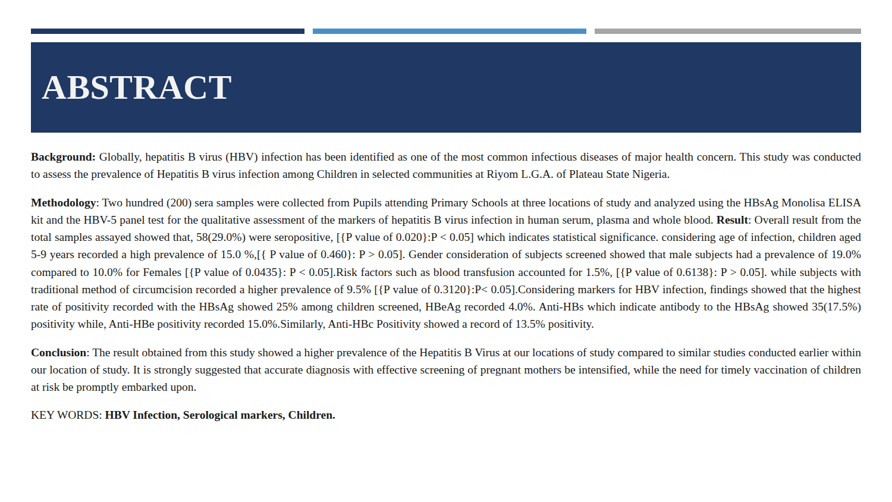ABSTRACT
Background: Globally, hepatitis B virus (HBV) infection has been identified as one of the most common infectious diseases of major health concern. This study was conducted to assess the prevalence of Hepatitis B virus infection among Children in selected communities at Riyom L.G.A. of Plateau State Nigeria.
Methodology: Two hundred (200) sera samples were collected from Pupils attending Primary Schools at three locations of study and analyzed using the HBsAg Monolisa ELISA kit and the HBV-5 panel test for the qualitative assessment of the markers of hepatitis B virus infection in human serum, plasma and whole blood. Result: Overall result from the total samples assayed showed that, 58(29.0%) were seropositive, [{P value of 0.020}:P < 0.05] which indicates statistical significance. considering age of infection, children aged 5-9 years recorded a high prevalence of 15.0 %,[{ P value of 0.460}: P > 0.05]. Gender consideration of subjects screened showed that male subjects had a prevalence of 19.0% compared to 10.0% for Females [{P value of 0.0435}: P < 0.05].Risk factors such as blood transfusion accounted for 1.5%, [{P value of 0.6138}: P > 0.05]. while subjects with traditional method of circumcision recorded a higher prevalence of 9.5% [{P value of 0.3120}:P< 0.05].Considering markers for HBV infection, findings showed that the highest rate of positivity recorded with the HBsAg showed 25% among children screened, HBeAg recorded 4.0%. Anti-HBs which indicate antibody to the HBsAg showed 35(17.5%) positivity while, Anti-HBe positivity recorded 15.0%.Similarly, Anti-HBc Positivity showed a record of 13.5% positivity.
Conclusion: The result obtained from this study showed a higher prevalence of the Hepatitis B Virus at our locations of study compared to similar studies conducted earlier within our location of study. It is strongly suggested that accurate diagnosis with effective screening of pregnant mothers be intensified, while the need for timely vaccination of children at risk be promptly embarked upon.
KEY WORDS: HBV Infection, Serological markers, Children.